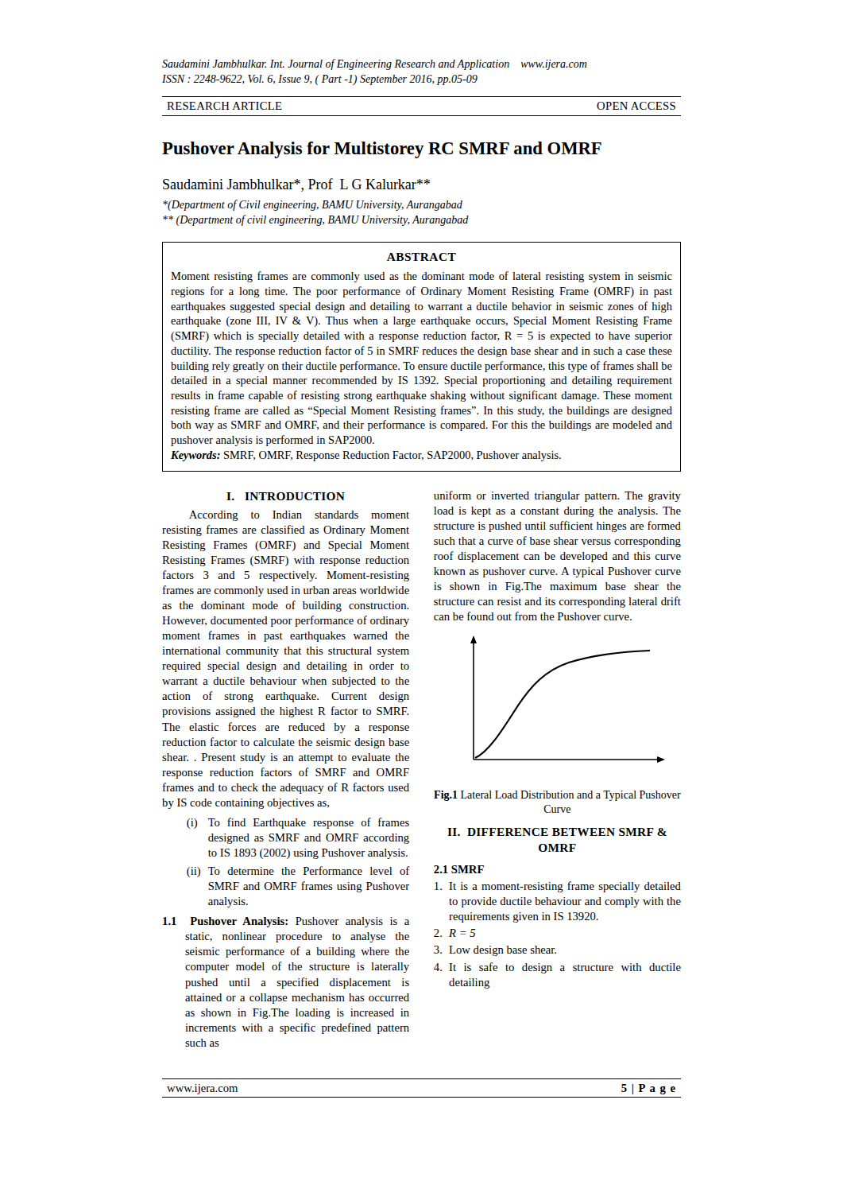Saudamini Jambhulkar. Int. Journal of Engineering Research and Application www.ijera.com
ISSN : 2248-9622, Vol. 6, Issue 9, ( Part -1) September 2016, pp.05-09
RESEARCH ARTICLE OPEN ACCESS
Pushover Analysis for Multistorey RC SMRF and OMRF
Saudamini Jambhulkar*, Prof L G Kalurkar**
*(Department of Civil engineering, BAMU University, Aurangabad
** (Department of civil engineering, BAMU University, Aurangabad
ABSTRACT
Moment resisting frames are commonly used as the dominant mode of lateral resisting system in seismic regions for a long time. The poor performance of Ordinary Moment Resisting Frame (OMRF) in past earthquakes suggested special design and detailing to warrant a ductile behavior in seismic zones of high earthquake (zone III, IV & V). Thus when a large earthquake occurs, Special Moment Resisting Frame (SMRF) which is specially detailed with a response reduction factor, R = 5 is expected to have superior ductility. The response reduction factor of 5 in SMRF reduces the design base shear and in such a case these building rely greatly on their ductile performance. To ensure ductile performance, this type of frames shall be detailed in a special manner recommended by IS 1392. Special proportioning and detailing requirement results in frame capable of resisting strong earthquake shaking without significant damage. These moment resisting frame are called as “Special Moment Resisting frames”. In this study, the buildings are designed both way as SMRF and OMRF, and their performance is compared. For this the buildings are modeled and pushover analysis is performed in SAP2000.
Keywords: SMRF, OMRF, Response Reduction Factor, SAP2000, Pushover analysis.
I. INTRODUCTION
According to Indian standards moment resisting frames are classified as Ordinary Moment Resisting Frames (OMRF) and Special Moment Resisting Frames (SMRF) with response reduction factors 3 and 5 respectively. Moment-resisting frames are commonly used in urban areas worldwide as the dominant mode of building construction. However, documented poor performance of ordinary moment frames in past earthquakes warned the international community that this structural system required special design and detailing in order to warrant a ductile behaviour when subjected to the action of strong earthquake. Current design provisions assigned the highest R factor to SMRF. The elastic forces are reduced by a response reduction factor to calculate the seismic design base shear. . Present study is an attempt to evaluate the response reduction factors of SMRF and OMRF frames and to check the adequacy of R factors used by IS code containing objectives as,
(i) To find Earthquake response of frames designed as SMRF and OMRF according to IS 1893 (2002) using Pushover analysis.
(ii) To determine the Performance level of SMRF and OMRF frames using Pushover analysis.
1.1 Pushover Analysis: Pushover analysis is a static, nonlinear procedure to analyse the seismic performance of a building where the computer model of the structure is laterally pushed until a specified displacement is attained or a collapse mechanism has occurred as shown in Fig.The loading is increased in increments with a specific predefined pattern such as
uniform or inverted triangular pattern. The gravity load is kept as a constant during the analysis. The structure is pushed until sufficient hinges are formed such that a curve of base shear versus corresponding roof displacement can be developed and this curve known as pushover curve. A typical Pushover curve is shown in Fig.The maximum base shear the structure can resist and its corresponding lateral drift can be found out from the Pushover curve.
Fig.1 Lateral Load Distribution and a Typical Pushover Curve
II. DIFFERENCE BETWEEN SMRF & OMRF
2.1 SMRF
1. It is a moment-resisting frame specially detailed to provide ductile behaviour and comply with the requirements given in IS 13920.
2. R = 5
3. Low design base shear.
4. It is safe to design a structure with ductile detailing
www.ijera.com 5 | P a g e